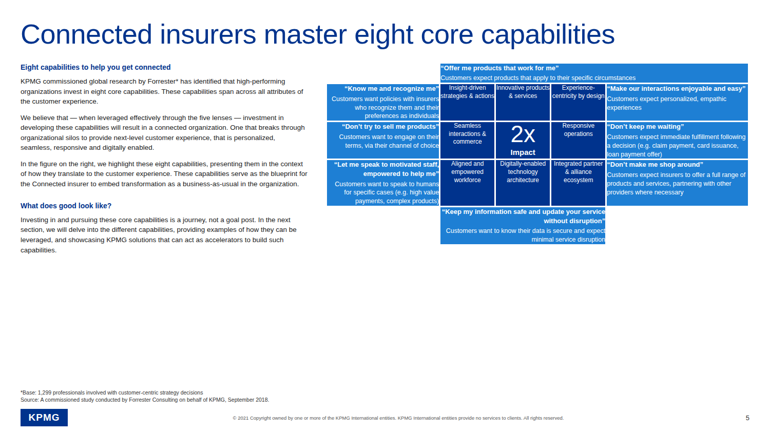Connected insurers master eight core capabilities
Eight capabilities to help you get connected
KPMG commissioned global research by Forrester* has identified that high-performing organizations invest in eight core capabilities. These capabilities span across all attributes of the customer experience.
We believe that — when leveraged effectively through the five lenses — investment in developing these capabilities will result in a connected organization. One that breaks through organizational silos to provide next-level customer experience, that is personalized, seamless, responsive and digitally enabled.
In the figure on the right, we highlight these eight capabilities, presenting them in the context of how they translate to the customer experience. These capabilities serve as the blueprint for the Connected insurer to embed transformation as a business-as-usual in the organization.
What does good look like?
Investing in and pursuing these core capabilities is a journey, not a goal post. In the next section, we will delve into the different capabilities, providing examples of how they can be leveraged, and showcasing KPMG solutions that can act as accelerators to build such capabilities.
| | “Offer me products that work for me” Customers expect products that apply to their specific circumstances |
| “Know me and recognize me” Customers want policies with insurers who recognize them and their preferences as individuals | Insight-driven strategies & actions | Innovative products & services | Experience-centricity by design | “Make our interactions enjoyable and easy” Customers expect personalized, empathic experiences |
| “Don’t try to sell me products” Customers want to engage on their terms, via their channel of choice | Seamless interactions & commerce | 2x Impact | Responsive operations | “Don’t keep me waiting” Customers expect immediate fulfillment following a decision (e.g. claim payment, card issuance, loan payment offer) |
| “Let me speak to motivated staff, empowered to help me” Customers want to speak to humans for specific cases (e.g. high value payments, complex products) | Aligned and empowered workforce | Digitally-enabled technology architecture | Integrated partner & alliance ecosystem | “Don’t make me shop around” Customers expect insurers to offer a full range of products and services, partnering with other providers where necessary |
| | “Keep my information safe and update your service without disruption” Customers want to know their data is secure and expect minimal service disruption | |
*Base: 1,299 professionals involved with customer-centric strategy decisions
Source: A commissioned study conducted by Forrester Consulting on behalf of KPMG, September 2018.
KPMG
© 2021 Copyright owned by one or more of the KPMG International entities. KPMG International entities provide no services to clients. All rights reserved.
5